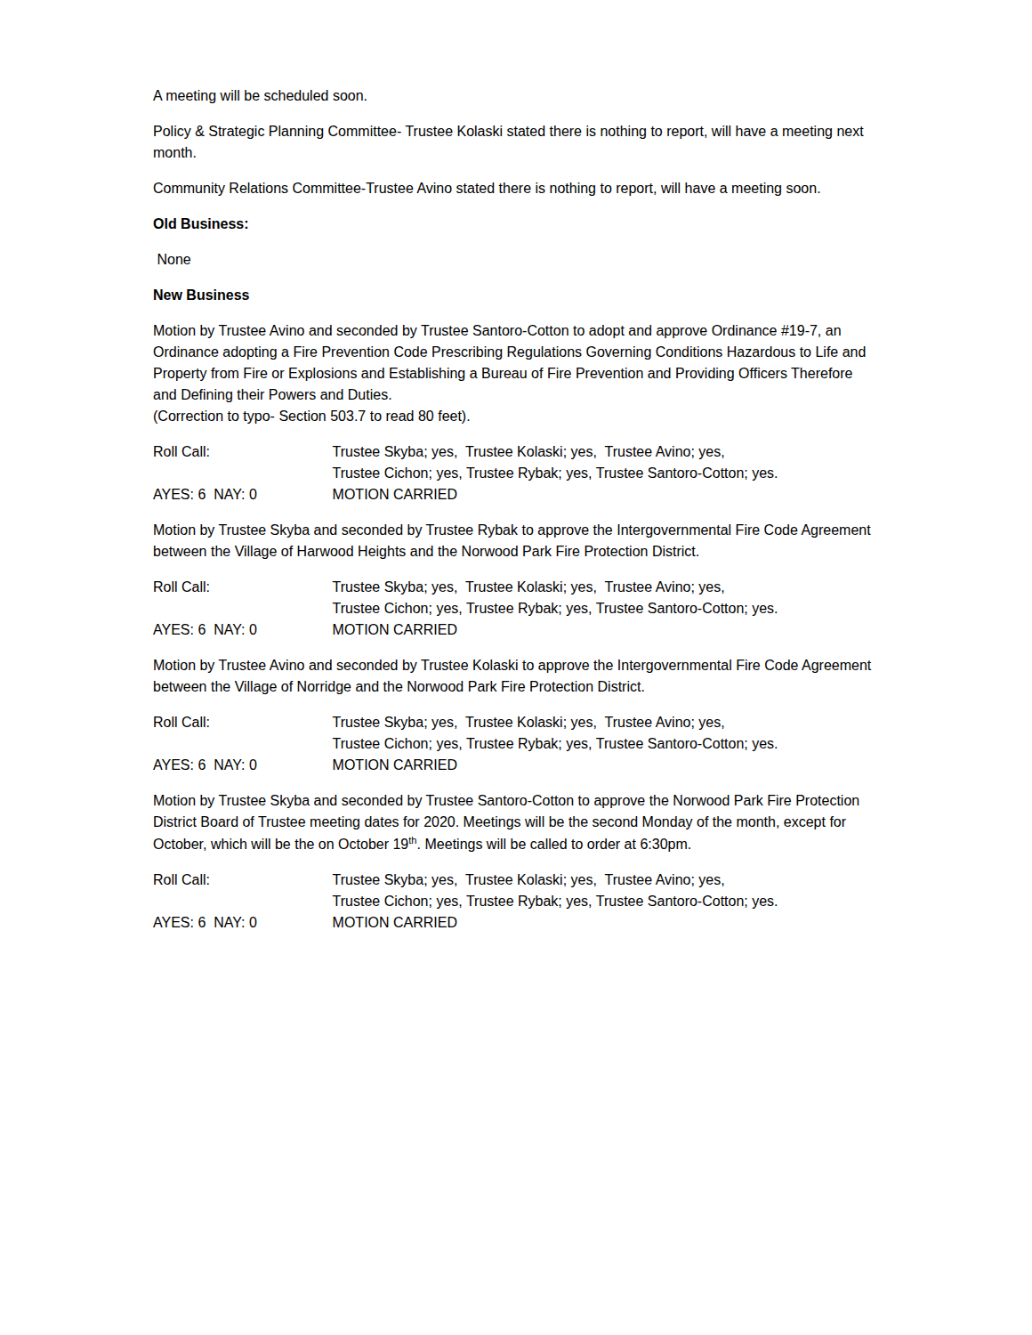A meeting will be scheduled soon.
Policy & Strategic Planning Committee- Trustee Kolaski stated there is nothing to report, will have a meeting next month.
Community Relations Committee-Trustee Avino stated there is nothing to report, will have a meeting soon.
Old Business:
None
New Business
Motion by Trustee Avino and seconded by Trustee Santoro-Cotton to adopt and approve Ordinance #19-7, an Ordinance adopting a Fire Prevention Code Prescribing Regulations Governing Conditions Hazardous to Life and Property from Fire or Explosions and Establishing a Bureau of Fire Prevention and Providing Officers Therefore and Defining their Powers and Duties.
(Correction to typo- Section 503.7 to read 80 feet).
| Roll Call: | Trustee Skyba; yes, Trustee Kolaski; yes, Trustee Avino; yes, |
| | Trustee Cichon; yes, Trustee Rybak; yes, Trustee Santoro-Cotton; yes. |
| AYES: 6 NAY: 0 | MOTION CARRIED |
Motion by Trustee Skyba and seconded by Trustee Rybak to approve the Intergovernmental Fire Code Agreement between the Village of Harwood Heights and the Norwood Park Fire Protection District.
| Roll Call: | Trustee Skyba; yes, Trustee Kolaski; yes, Trustee Avino; yes, |
| | Trustee Cichon; yes, Trustee Rybak; yes, Trustee Santoro-Cotton; yes. |
| AYES: 6 NAY: 0 | MOTION CARRIED |
Motion by Trustee Avino and seconded by Trustee Kolaski to approve the Intergovernmental Fire Code Agreement between the Village of Norridge and the Norwood Park Fire Protection District.
| Roll Call: | Trustee Skyba; yes, Trustee Kolaski; yes, Trustee Avino; yes, |
| | Trustee Cichon; yes, Trustee Rybak; yes, Trustee Santoro-Cotton; yes. |
| AYES: 6 NAY: 0 | MOTION CARRIED |
Motion by Trustee Skyba and seconded by Trustee Santoro-Cotton to approve the Norwood Park Fire Protection District Board of Trustee meeting dates for 2020. Meetings will be the second Monday of the month, except for October, which will be the on October 19th. Meetings will be called to order at 6:30pm.
| Roll Call: | Trustee Skyba; yes, Trustee Kolaski; yes, Trustee Avino; yes, |
| | Trustee Cichon; yes, Trustee Rybak; yes, Trustee Santoro-Cotton; yes. |
| AYES: 6 NAY: 0 | MOTION CARRIED |